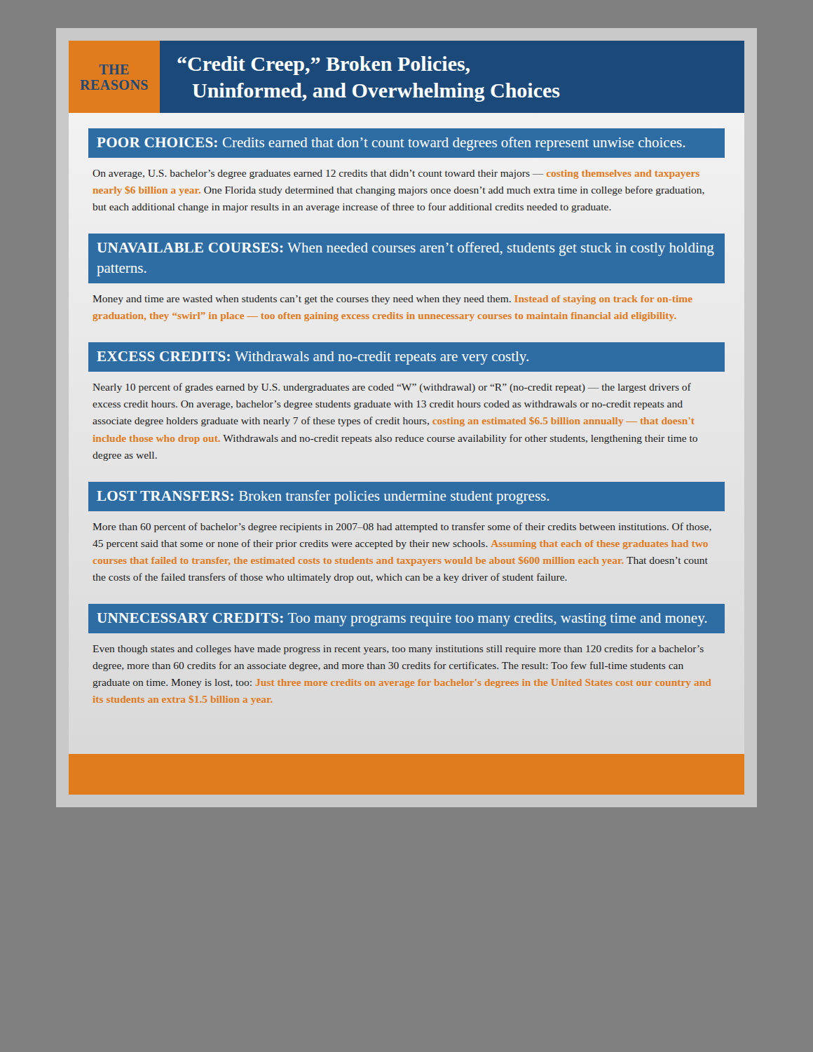THE
REASONS
“Credit Creep,” Broken Policies, Uninformed, and Overwhelming Choices
POOR CHOICES: Credits earned that don’t count toward degrees often represent unwise choices.
On average, U.S. bachelor’s degree graduates earned 12 credits that didn’t count toward their majors — costing themselves and taxpayers nearly $6 billion a year. One Florida study determined that changing majors once doesn’t add much extra time in college before graduation, but each additional change in major results in an average increase of three to four additional credits needed to graduate.
UNAVAILABLE COURSES: When needed courses aren’t offered, students get stuck in costly holding patterns.
Money and time are wasted when students can’t get the courses they need when they need them. Instead of staying on track for on-time graduation, they “swirl” in place — too often gaining excess credits in unnecessary courses to maintain financial aid eligibility.
EXCESS CREDITS: Withdrawals and no-credit repeats are very costly.
Nearly 10 percent of grades earned by U.S. undergraduates are coded “W” (withdrawal) or “R” (no-credit repeat) — the largest drivers of excess credit hours. On average, bachelor’s degree students graduate with 13 credit hours coded as withdrawals or no-credit repeats and associate degree holders graduate with nearly 7 of these types of credit hours, costing an estimated $6.5 billion annually — that doesn't include those who drop out. Withdrawals and no-credit repeats also reduce course availability for other students, lengthening their time to degree as well.
LOST TRANSFERS: Broken transfer policies undermine student progress.
More than 60 percent of bachelor’s degree recipients in 2007–08 had attempted to transfer some of their credits between institutions. Of those, 45 percent said that some or none of their prior credits were accepted by their new schools. Assuming that each of these graduates had two courses that failed to transfer, the estimated costs to students and taxpayers would be about $600 million each year. That doesn’t count the costs of the failed transfers of those who ultimately drop out, which can be a key driver of student failure.
UNNECESSARY CREDITS: Too many programs require too many credits, wasting time and money.
Even though states and colleges have made progress in recent years, too many institutions still require more than 120 credits for a bachelor’s degree, more than 60 credits for an associate degree, and more than 30 credits for certificates. The result: Too few full-time students can graduate on time. Money is lost, too: Just three more credits on average for bachelor's degrees in the United States cost our country and its students an extra $1.5 billion a year.